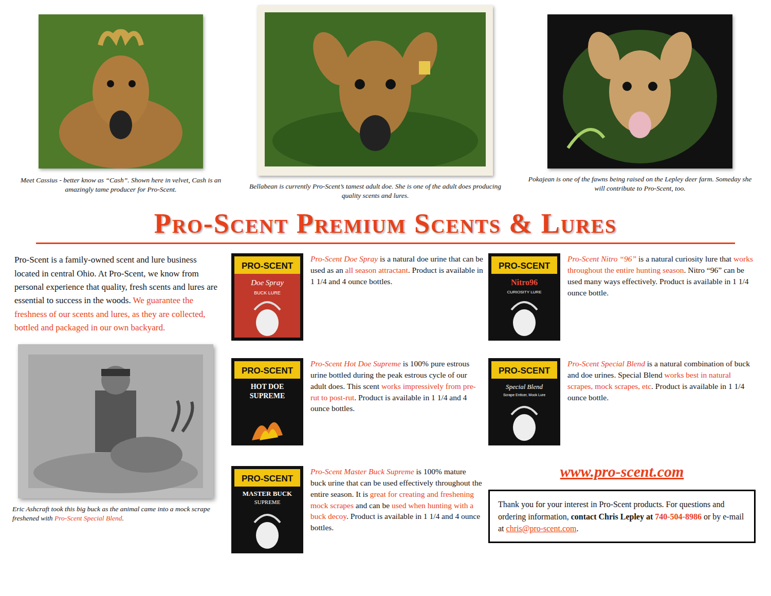Meet Cassius - better know as “Cash”. Shown here in velvet, Cash is an amazingly tame producer for Pro-Scent.
Bellabean is currently Pro-Scent’s tamest adult doe. She is one of the adult does producing quality scents and lures.
Pokajean is one of the fawns being raised on the Lepley deer farm. Someday she will contribute to Pro-Scent, too.
Pro-Scent Premium Scents & Lures
Pro-Scent is a family-owned scent and lure business located in central Ohio. At Pro-Scent, we know from personal experience that quality, fresh scents and lures are essential to success in the woods. We guarantee the freshness of our scents and lures, as they are collected, bottled and packaged in our own backyard.
Eric Ashcraft took this big buck as the animal came into a mock scrape freshened with Pro-Scent Special Blend.
Pro-Scent Doe Spray is a natural doe urine that can be used as an all season attractant. Product is available in 1 1/4 and 4 ounce bottles.
Pro-Scent Hot Doe Supreme is 100% pure estrous urine bottled during the peak estrous cycle of our adult does. This scent works impressively from pre-rut to post-rut. Product is available in 1 1/4 and 4 ounce bottles.
Pro-Scent Master Buck Supreme is 100% mature buck urine that can be used effectively throughout the entire season. It is great for creating and freshening mock scrapes and can be used when hunting with a buck decoy. Product is available in 1 1/4 and 4 ounce bottles.
Pro-Scent Nitro “96” is a natural curiosity lure that works throughout the entire hunting season. Nitro “96” can be used many ways effectively. Product is available in 1 1/4 ounce bottle.
Pro-Scent Special Blend is a natural combination of buck and doe urines. Special Blend works best in natural scrapes, mock scrapes, etc. Product is available in 1 1/4 ounce bottle.
www.pro-scent.com
Thank you for your interest in Pro-Scent products. For questions and ordering information, contact Chris Lepley at 740-504-8986 or by e-mail at chris@pro-scent.com.